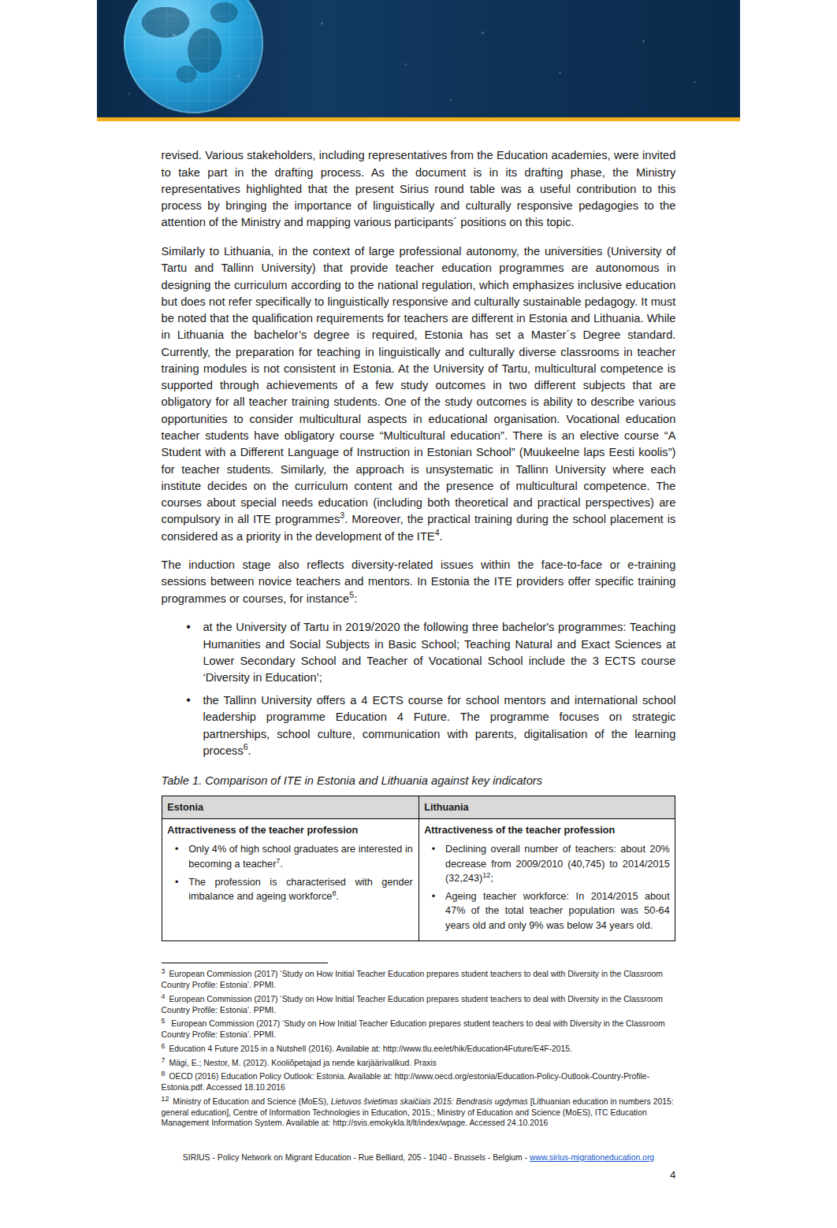revised. Various stakeholders, including representatives from the Education academies, were invited to take part in the drafting process. As the document is in its drafting phase, the Ministry representatives highlighted that the present Sirius round table was a useful contribution to this process by bringing the importance of linguistically and culturally responsive pedagogies to the attention of the Ministry and mapping various participants´ positions on this topic.
Similarly to Lithuania, in the context of large professional autonomy, the universities (University of Tartu and Tallinn University) that provide teacher education programmes are autonomous in designing the curriculum according to the national regulation, which emphasizes inclusive education but does not refer specifically to linguistically responsive and culturally sustainable pedagogy. It must be noted that the qualification requirements for teachers are different in Estonia and Lithuania. While in Lithuania the bachelor’s degree is required, Estonia has set a Master´s Degree standard. Currently, the preparation for teaching in linguistically and culturally diverse classrooms in teacher training modules is not consistent in Estonia. At the University of Tartu, multicultural competence is supported through achievements of a few study outcomes in two different subjects that are obligatory for all teacher training students. One of the study outcomes is ability to describe various opportunities to consider multicultural aspects in educational organisation. Vocational education teacher students have obligatory course “Multicultural education”. There is an elective course “A Student with a Different Language of Instruction in Estonian School” (Muukeelne laps Eesti koolis”) for teacher students. Similarly, the approach is unsystematic in Tallinn University where each institute decides on the curriculum content and the presence of multicultural competence. The courses about special needs education (including both theoretical and practical perspectives) are compulsory in all ITE programmes3. Moreover, the practical training during the school placement is considered as a priority in the development of the ITE4.
The induction stage also reflects diversity-related issues within the face-to-face or e-training sessions between novice teachers and mentors. In Estonia the ITE providers offer specific training programmes or courses, for instance5:
at the University of Tartu in 2019/2020 the following three bachelor's programmes: Teaching Humanities and Social Subjects in Basic School; Teaching Natural and Exact Sciences at Lower Secondary School and Teacher of Vocational School include the 3 ECTS course ‘Diversity in Education’;
the Tallinn University offers a 4 ECTS course for school mentors and international school leadership programme Education 4 Future. The programme focuses on strategic partnerships, school culture, communication with parents, digitalisation of the learning process6.
Table 1. Comparison of ITE in Estonia and Lithuania against key indicators
| Estonia | Lithuania |
| --- | --- |
| Attractiveness of the teacher profession Only 4% of high school graduates are interested in becoming a teacher 7 . The profession is characterised with gender imbalance and ageing workforce 8 . | Attractiveness of the teacher profession Declining overall number of teachers: about 20% decrease from 2009/2010 (40,745) to 2014/2015 (32,243) 12 ; Ageing teacher workforce: In 2014/2015 about 47% of the total teacher population was 50-64 years old and only 9% was below 34 years old. |
3 European Commission (2017) ‘Study on How Initial Teacher Education prepares student teachers to deal with Diversity in the Classroom Country Profile: Estonia’. PPMI.
4 European Commission (2017) ‘Study on How Initial Teacher Education prepares student teachers to deal with Diversity in the Classroom Country Profile: Estonia’. PPMI.
5 European Commission (2017) ‘Study on How Initial Teacher Education prepares student teachers to deal with Diversity in the Classroom Country Profile: Estonia’. PPMI.
6 Education 4 Future 2015 in a Nutshell (2016). Available at: http://www.tlu.ee/et/hik/Education4Future/E4F-2015.
7 Mägi, E.; Nestor, M. (2012). Kooliõpetajad ja nende karjäärivalikud. Praxis
8 OECD (2016) Education Policy Outlook: Estonia. Available at: http://www.oecd.org/estonia/Education-Policy-Outlook-Country-Profile-Estonia.pdf. Accessed 18.10.2016
12 Ministry of Education and Science (MoES), Lietuvos švietimas skaičiais 2015: Bendrasis ugdymas [Lithuanian education in numbers 2015: general education], Centre of Information Technologies in Education, 2015.; Ministry of Education and Science (MoES), ITC Education Management Information System. Available at: http://svis.emokykla.lt/lt/index/wpage. Accessed 24.10.2016
SIRIUS - Policy Network on Migrant Education - Rue Belliard, 205 - 1040 - Brussels - Belgium - www.sirius-migrationeducation.org
4